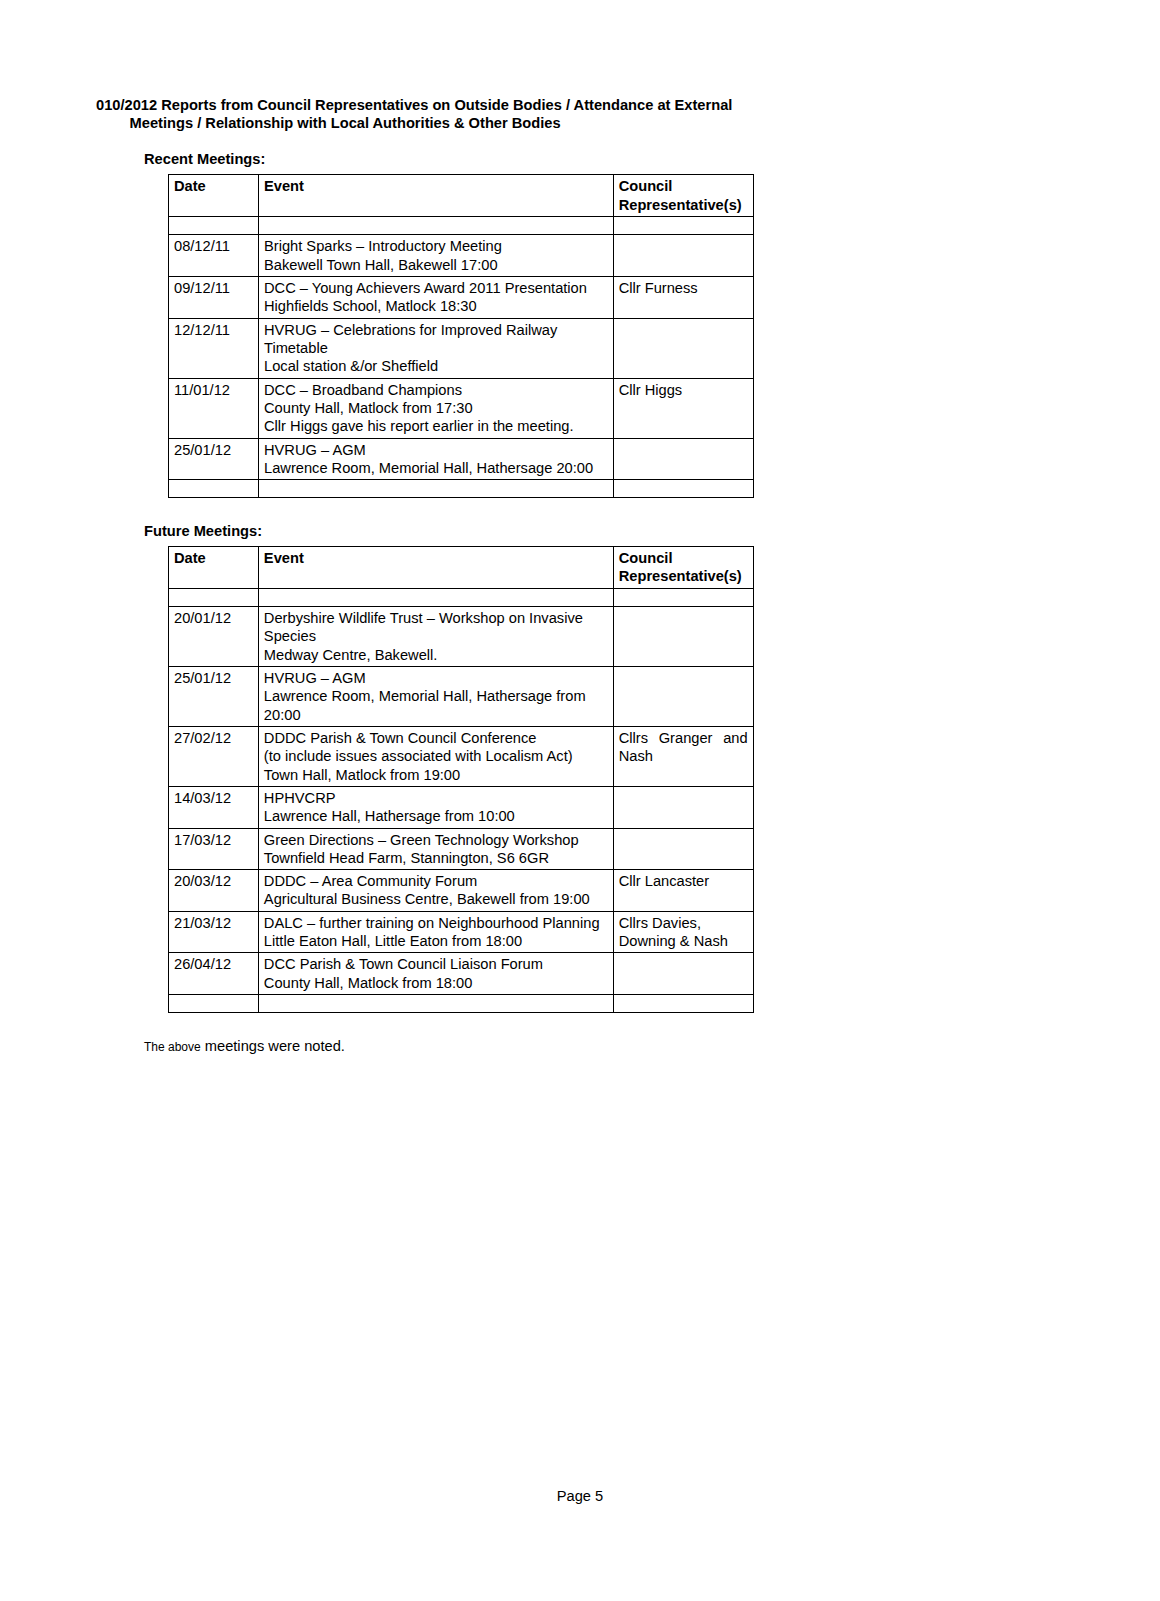010/2012 Reports from Council Representatives on Outside Bodies / Attendance at External Meetings / Relationship with Local Authorities & Other Bodies
Recent Meetings:
| Date | Event | Council Representative(s) |
| --- | --- | --- |
| 08/12/11 | Bright Sparks – Introductory Meeting Bakewell Town Hall, Bakewell 17:00 | |
| 09/12/11 | DCC – Young Achievers Award 2011 Presentation Highfields School, Matlock 18:30 | Cllr Furness |
| 12/12/11 | HVRUG – Celebrations for Improved Railway Timetable Local station &/or Sheffield | |
| 11/01/12 | DCC – Broadband Champions County Hall, Matlock from 17:30 Cllr Higgs gave his report earlier in the meeting. | Cllr Higgs |
| 25/01/12 | HVRUG – AGM Lawrence Room, Memorial Hall, Hathersage 20:00 | |
Future Meetings:
| Date | Event | Council Representative(s) |
| --- | --- | --- |
| 20/01/12 | Derbyshire Wildlife Trust – Workshop on Invasive Species Medway Centre, Bakewell. | |
| 25/01/12 | HVRUG – AGM Lawrence Room, Memorial Hall, Hathersage from 20:00 | |
| 27/02/12 | DDDC Parish & Town Council Conference (to include issues associated with Localism Act) Town Hall, Matlock from 19:00 | Cllrs Granger and Nash |
| 14/03/12 | HPHVCRP Lawrence Hall, Hathersage from 10:00 | |
| 17/03/12 | Green Directions – Green Technology Workshop Townfield Head Farm, Stannington, S6 6GR | |
| 20/03/12 | DDDC – Area Community Forum Agricultural Business Centre, Bakewell from 19:00 | Cllr Lancaster |
| 21/03/12 | DALC – further training on Neighbourhood Planning Little Eaton Hall, Little Eaton from 18:00 | Cllrs Davies, Downing & Nash |
| 26/04/12 | DCC Parish & Town Council Liaison Forum County Hall, Matlock from 18:00 | |
The above meetings were noted.
Page 5